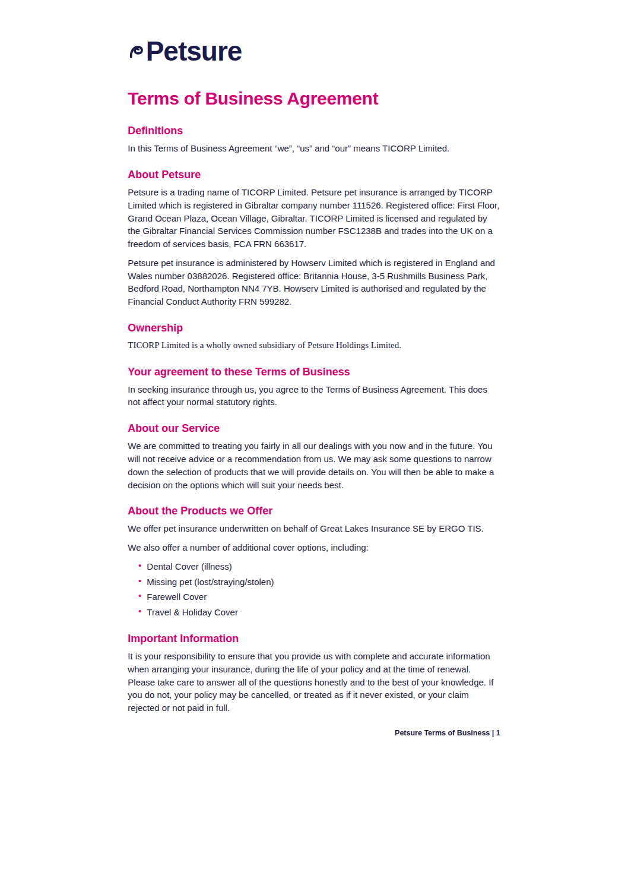Petsure
Terms of Business Agreement
Definitions
In this Terms of Business Agreement “we”, “us” and “our” means TICORP Limited.
About Petsure
Petsure is a trading name of TICORP Limited. Petsure pet insurance is arranged by TICORP Limited which is registered in Gibraltar company number 111526. Registered office: First Floor, Grand Ocean Plaza, Ocean Village, Gibraltar. TICORP Limited is licensed and regulated by the Gibraltar Financial Services Commission number FSC1238B and trades into the UK on a freedom of services basis, FCA FRN 663617.
Petsure pet insurance is administered by Howserv Limited which is registered in England and Wales number 03882026. Registered office: Britannia House, 3-5 Rushmills Business Park, Bedford Road, Northampton NN4 7YB. Howserv Limited is authorised and regulated by the Financial Conduct Authority FRN 599282.
Ownership
TICORP Limited is a wholly owned subsidiary of Petsure Holdings Limited.
Your agreement to these Terms of Business
In seeking insurance through us, you agree to the Terms of Business Agreement. This does not affect your normal statutory rights.
About our Service
We are committed to treating you fairly in all our dealings with you now and in the future. You will not receive advice or a recommendation from us. We may ask some questions to narrow down the selection of products that we will provide details on. You will then be able to make a decision on the options which will suit your needs best.
About the Products we Offer
We offer pet insurance underwritten on behalf of Great Lakes Insurance SE by ERGO TIS.
We also offer a number of additional cover options, including:
Dental Cover (illness)
Missing pet (lost/straying/stolen)
Farewell Cover
Travel & Holiday Cover
Important Information
It is your responsibility to ensure that you provide us with complete and accurate information when arranging your insurance, during the life of your policy and at the time of renewal. Please take care to answer all of the questions honestly and to the best of your knowledge. If you do not, your policy may be cancelled, or treated as if it never existed, or your claim rejected or not paid in full.
Petsure Terms of Business | 1